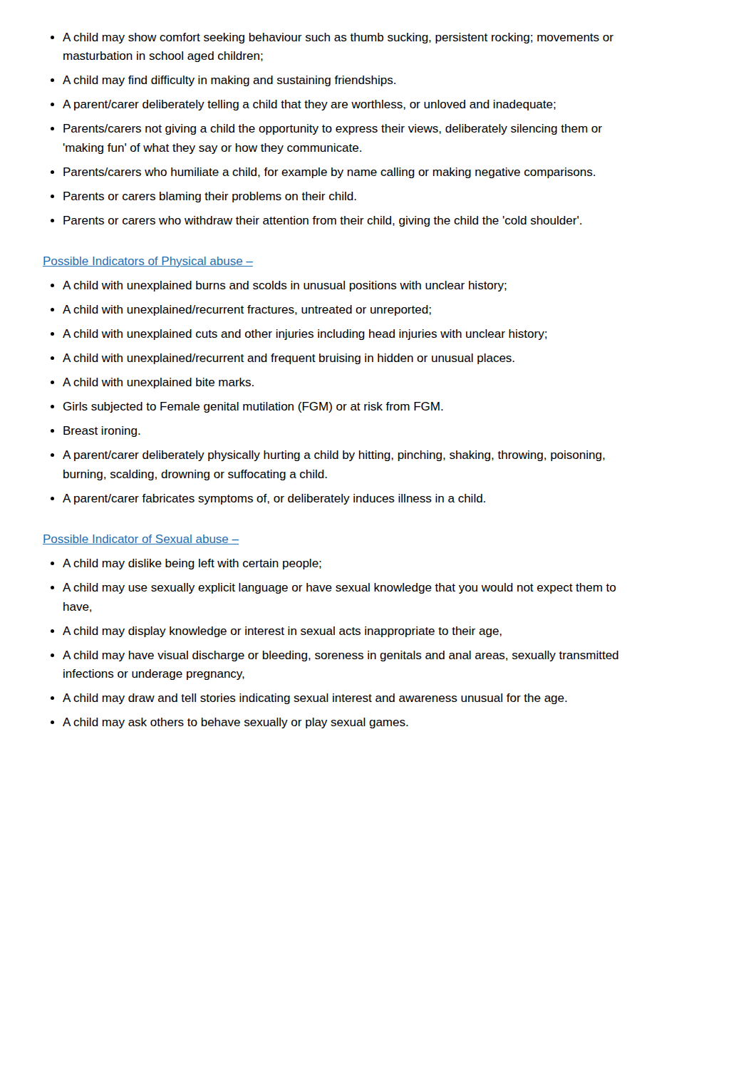A child may show comfort seeking behaviour such as thumb sucking, persistent rocking; movements or masturbation in school aged children;
A child may find difficulty in making and sustaining friendships.
A parent/carer deliberately telling a child that they are worthless, or unloved and inadequate;
Parents/carers not giving a child the opportunity to express their views, deliberately silencing them or 'making fun' of what they say or how they communicate.
Parents/carers who humiliate a child, for example by name calling or making negative comparisons.
Parents or carers blaming their problems on their child.
Parents or carers who withdraw their attention from their child, giving the child the 'cold shoulder'.
Possible Indicators of Physical abuse –
A child with unexplained burns and scolds in unusual positions with unclear history;
A child with unexplained/recurrent fractures, untreated or unreported;
A child with unexplained cuts and other injuries including head injuries with unclear history;
A child with unexplained/recurrent and frequent bruising in hidden or unusual places.
A child with unexplained bite marks.
Girls subjected to Female genital mutilation (FGM) or at risk from FGM.
Breast ironing.
A parent/carer deliberately physically hurting a child by hitting, pinching, shaking, throwing, poisoning, burning, scalding, drowning or suffocating a child.
A parent/carer fabricates symptoms of, or deliberately induces illness in a child.
Possible Indicator of Sexual abuse –
A child may dislike being left with certain people;
A child may use sexually explicit language or have sexual knowledge that you would not expect them to have,
A child may display knowledge or interest in sexual acts inappropriate to their age,
A child may have visual discharge or bleeding, soreness in genitals and anal areas, sexually transmitted infections or underage pregnancy,
A child may draw and tell stories indicating sexual interest and awareness unusual for the age.
A child may ask others to behave sexually or play sexual games.